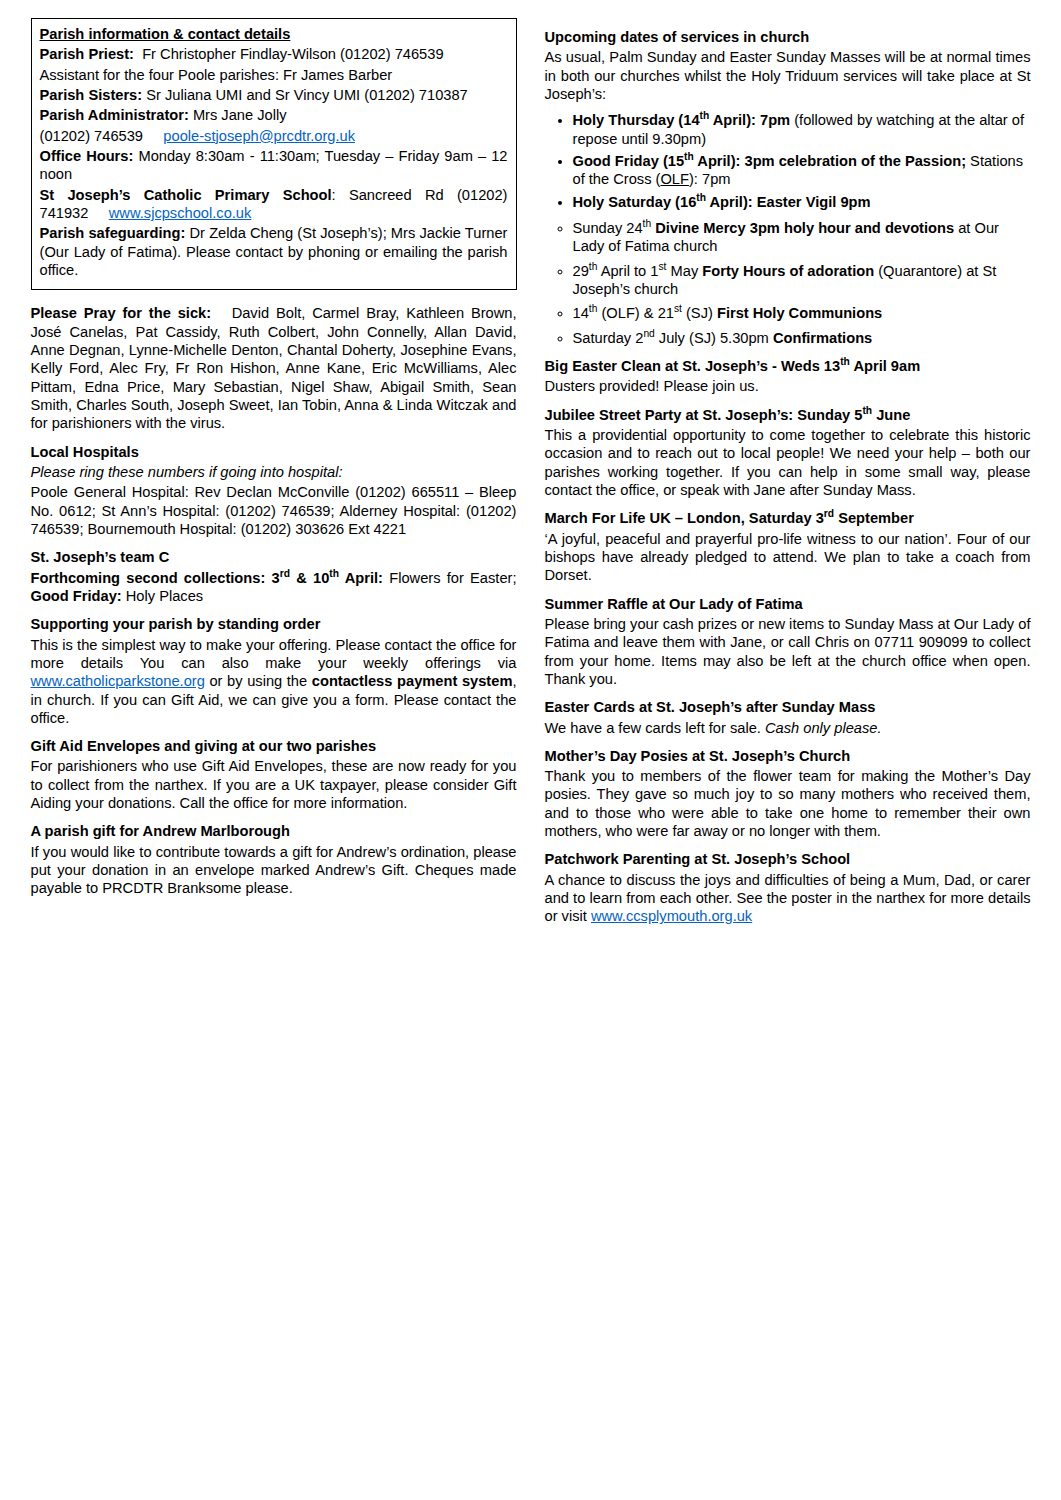Parish information & contact details
Parish Priest: Fr Christopher Findlay-Wilson (01202) 746539
Assistant for the four Poole parishes: Fr James Barber
Parish Sisters: Sr Juliana UMI and Sr Vincy UMI (01202) 710387
Parish Administrator: Mrs Jane Jolly
(01202) 746539 poole-stjoseph@prcdtr.org.uk
Office Hours: Monday 8:30am - 11:30am; Tuesday – Friday 9am – 12 noon
St Joseph’s Catholic Primary School: Sancreed Rd (01202) 741932 www.sjcpschool.co.uk
Parish safeguarding: Dr Zelda Cheng (St Joseph’s); Mrs Jackie Turner (Our Lady of Fatima). Please contact by phoning or emailing the parish office.
Please Pray for the sick: David Bolt, Carmel Bray, Kathleen Brown, José Canelas, Pat Cassidy, Ruth Colbert, John Connelly, Allan David, Anne Degnan, Lynne-Michelle Denton, Chantal Doherty, Josephine Evans, Kelly Ford, Alec Fry, Fr Ron Hishon, Anne Kane, Eric McWilliams, Alec Pittam, Edna Price, Mary Sebastian, Nigel Shaw, Abigail Smith, Sean Smith, Charles South, Joseph Sweet, Ian Tobin, Anna & Linda Witczak and for parishioners with the virus.
Local Hospitals
Please ring these numbers if going into hospital:
Poole General Hospital: Rev Declan McConville (01202) 665511 – Bleep No. 0612; St Ann’s Hospital: (01202) 746539; Alderney Hospital: (01202) 746539; Bournemouth Hospital: (01202) 303626 Ext 4221
St. Joseph’s team C
Forthcoming second collections: 3rd & 10th April: Flowers for Easter; Good Friday: Holy Places
Supporting your parish by standing order
This is the simplest way to make your offering. Please contact the office for more details You can also make your weekly offerings via www.catholicparkstone.org or by using the contactless payment system, in church. If you can Gift Aid, we can give you a form. Please contact the office.
Gift Aid Envelopes and giving at our two parishes
For parishioners who use Gift Aid Envelopes, these are now ready for you to collect from the narthex. If you are a UK taxpayer, please consider Gift Aiding your donations. Call the office for more information.
A parish gift for Andrew Marlborough
If you would like to contribute towards a gift for Andrew’s ordination, please put your donation in an envelope marked Andrew’s Gift. Cheques made payable to PRCDTR Branksome please.
Upcoming dates of services in church
As usual, Palm Sunday and Easter Sunday Masses will be at normal times in both our churches whilst the Holy Triduum services will take place at St Joseph’s:
Holy Thursday (14th April): 7pm (followed by watching at the altar of repose until 9.30pm)
Good Friday (15th April): 3pm celebration of the Passion; Stations of the Cross (OLF): 7pm
Holy Saturday (16th April): Easter Vigil 9pm
Sunday 24th Divine Mercy 3pm holy hour and devotions at Our Lady of Fatima church
29th April to 1st May Forty Hours of adoration (Quarantore) at St Joseph’s church
14th (OLF) & 21st (SJ) First Holy Communions
Saturday 2nd July (SJ) 5.30pm Confirmations
Big Easter Clean at St. Joseph’s - Weds 13th April 9am
Dusters provided! Please join us.
Jubilee Street Party at St. Joseph’s: Sunday 5th June
This a providential opportunity to come together to celebrate this historic occasion and to reach out to local people! We need your help – both our parishes working together. If you can help in some small way, please contact the office, or speak with Jane after Sunday Mass.
March For Life UK – London, Saturday 3rd September
‘A joyful, peaceful and prayerful pro-life witness to our nation’. Four of our bishops have already pledged to attend. We plan to take a coach from Dorset.
Summer Raffle at Our Lady of Fatima
Please bring your cash prizes or new items to Sunday Mass at Our Lady of Fatima and leave them with Jane, or call Chris on 07711 909099 to collect from your home. Items may also be left at the church office when open. Thank you.
Easter Cards at St. Joseph’s after Sunday Mass
We have a few cards left for sale. Cash only please.
Mother’s Day Posies at St. Joseph’s Church
Thank you to members of the flower team for making the Mother’s Day posies. They gave so much joy to so many mothers who received them, and to those who were able to take one home to remember their own mothers, who were far away or no longer with them.
Patchwork Parenting at St. Joseph’s School
A chance to discuss the joys and difficulties of being a Mum, Dad, or carer and to learn from each other. See the poster in the narthex for more details or visit www.ccsplymouth.org.uk